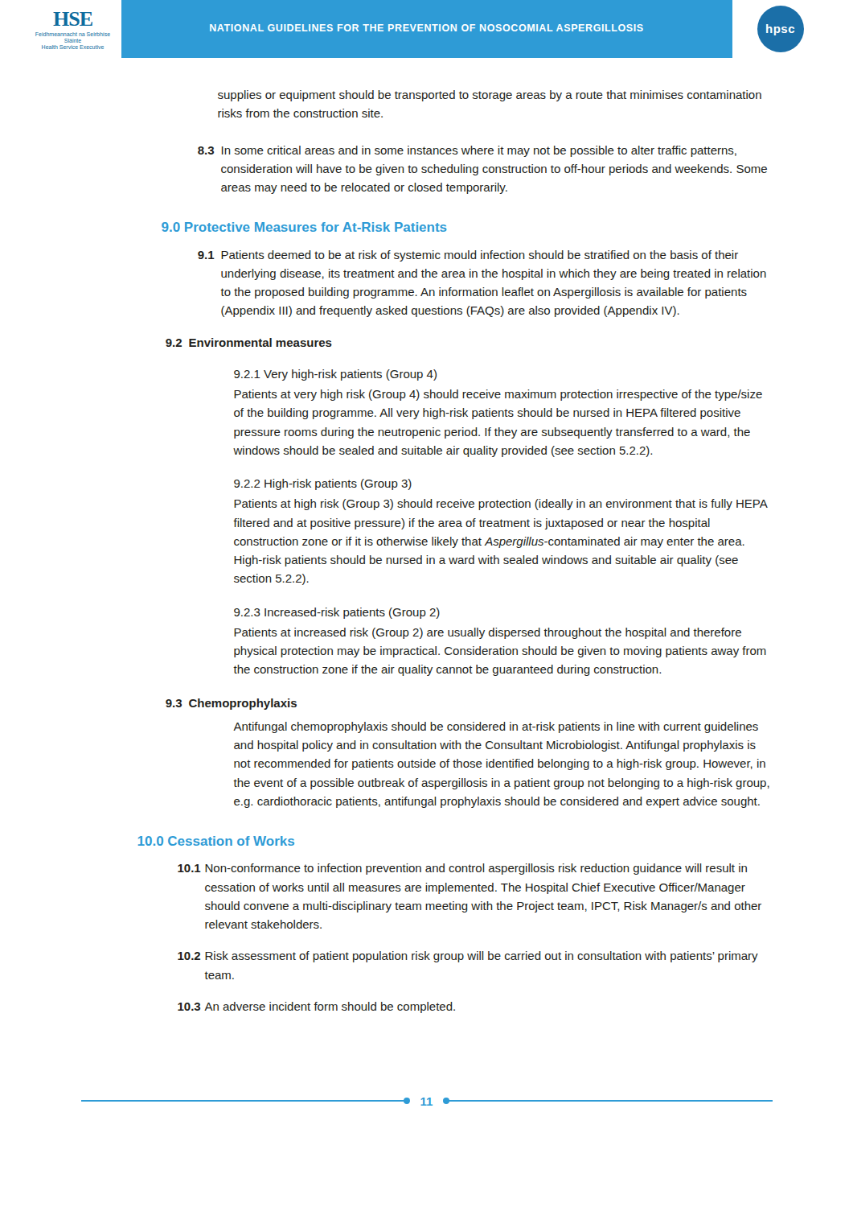HSE
Feidhmeannacht na Seirbhíse Sláinte
Health Service Executive
National Guidelines for the Prevention of Nosocomial Aspergillosis
hpsc
supplies or equipment should be transported to storage areas by a route that minimises contamination risks from the construction site.
8.3
In some critical areas and in some instances where it may not be possible to alter traffic patterns, consideration will have to be given to scheduling construction to off-hour periods and weekends. Some areas may need to be relocated or closed temporarily.
9.0 Protective Measures for At-Risk Patients
9.1
Patients deemed to be at risk of systemic mould infection should be stratified on the basis of their underlying disease, its treatment and the area in the hospital in which they are being treated in relation to the proposed building programme. An information leaflet on Aspergillosis is available for patients (Appendix III) and frequently asked questions (FAQs) are also provided (Appendix IV).
9.2
Environmental measures
9.2.1 Very high-risk patients (Group 4)
Patients at very high risk (Group 4) should receive maximum protection irrespective of the type/size of the building programme. All very high-risk patients should be nursed in HEPA filtered positive pressure rooms during the neutropenic period. If they are subsequently transferred to a ward, the windows should be sealed and suitable air quality provided (see section 5.2.2).
9.2.2 High-risk patients (Group 3)
Patients at high risk (Group 3) should receive protection (ideally in an environment that is fully HEPA filtered and at positive pressure) if the area of treatment is juxtaposed or near the hospital construction zone or if it is otherwise likely that Aspergillus-contaminated air may enter the area. High-risk patients should be nursed in a ward with sealed windows and suitable air quality (see section 5.2.2).
9.2.3 Increased-risk patients (Group 2)
Patients at increased risk (Group 2) are usually dispersed throughout the hospital and therefore physical protection may be impractical. Consideration should be given to moving patients away from the construction zone if the air quality cannot be guaranteed during construction.
9.3
Chemoprophylaxis
Antifungal chemoprophylaxis should be considered in at-risk patients in line with current guidelines and hospital policy and in consultation with the Consultant Microbiologist. Antifungal prophylaxis is not recommended for patients outside of those identified belonging to a high-risk group. However, in the event of a possible outbreak of aspergillosis in a patient group not belonging to a high-risk group, e.g. cardiothoracic patients, antifungal prophylaxis should be considered and expert advice sought.
10.0 Cessation of Works
10.1
Non-conformance to infection prevention and control aspergillosis risk reduction guidance will result in cessation of works until all measures are implemented. The Hospital Chief Executive Officer/Manager should convene a multi-disciplinary team meeting with the Project team, IPCT, Risk Manager/s and other relevant stakeholders.
10.2
Risk assessment of patient population risk group will be carried out in consultation with patients’ primary team.
10.3
An adverse incident form should be completed.
11